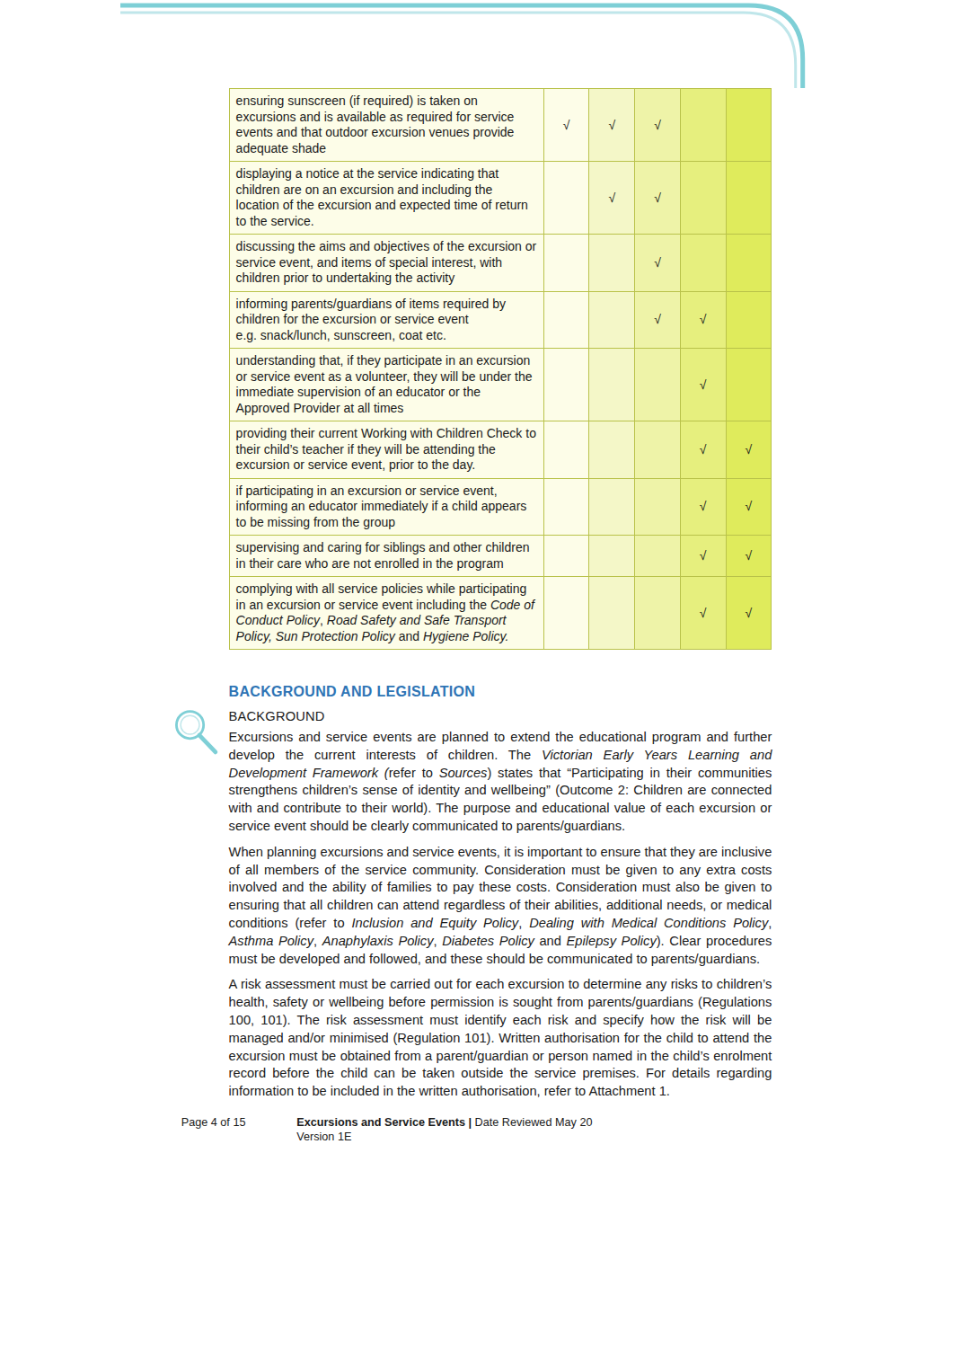| ensuring sunscreen (if required) is taken on excursions and is available as required for service events and that outdoor excursion venues provide adequate shade | √ | √ | √ | | |
| displaying a notice at the service indicating that children are on an excursion and including the location of the excursion and expected time of return to the service. | | √ | √ | | |
| discussing the aims and objectives of the excursion or service event, and items of special interest, with children prior to undertaking the activity | | | √ | | |
| informing parents/guardians of items required by children for the excursion or service event e.g. snack/lunch, sunscreen, coat etc. | | | √ | √ | |
| understanding that, if they participate in an excursion or service event as a volunteer, they will be under the immediate supervision of an educator or the Approved Provider at all times | | | | √ | |
| providing their current Working with Children Check to their child’s teacher if they will be attending the excursion or service event, prior to the day. | | | | √ | √ |
| if participating in an excursion or service event, informing an educator immediately if a child appears to be missing from the group | | | | √ | √ |
| supervising and caring for siblings and other children in their care who are not enrolled in the program | | | | √ | √ |
| complying with all service policies while participating in an excursion or service event including the Code of Conduct Policy , Road Safety and Safe Transport Policy, Sun Protection Policy and Hygiene Policy. | | | | √ | √ |
Background and Legislation
Background
Excursions and service events are planned to extend the educational program and further develop the current interests of children. The Victorian Early Years Learning and Development Framework (refer to Sources) states that “Participating in their communities strengthens children’s sense of identity and wellbeing” (Outcome 2: Children are connected with and contribute to their world). The purpose and educational value of each excursion or service event should be clearly communicated to parents/guardians.
When planning excursions and service events, it is important to ensure that they are inclusive of all members of the service community. Consideration must be given to any extra costs involved and the ability of families to pay these costs. Consideration must also be given to ensuring that all children can attend regardless of their abilities, additional needs, or medical conditions (refer to Inclusion and Equity Policy, Dealing with Medical Conditions Policy, Asthma Policy, Anaphylaxis Policy, Diabetes Policy and Epilepsy Policy). Clear procedures must be developed and followed, and these should be communicated to parents/guardians.
A risk assessment must be carried out for each excursion to determine any risks to children’s health, safety or wellbeing before permission is sought from parents/guardians (Regulations 100, 101). The risk assessment must identify each risk and specify how the risk will be managed and/or minimised (Regulation 101). Written authorisation for the child to attend the excursion must be obtained from a parent/guardian or person named in the child’s enrolment record before the child can be taken outside the service premises. For details regarding information to be included in the written authorisation, refer to Attachment 1.
Page 4 of 15 Excursions and Service Events | Date Reviewed May 20
Version 1E